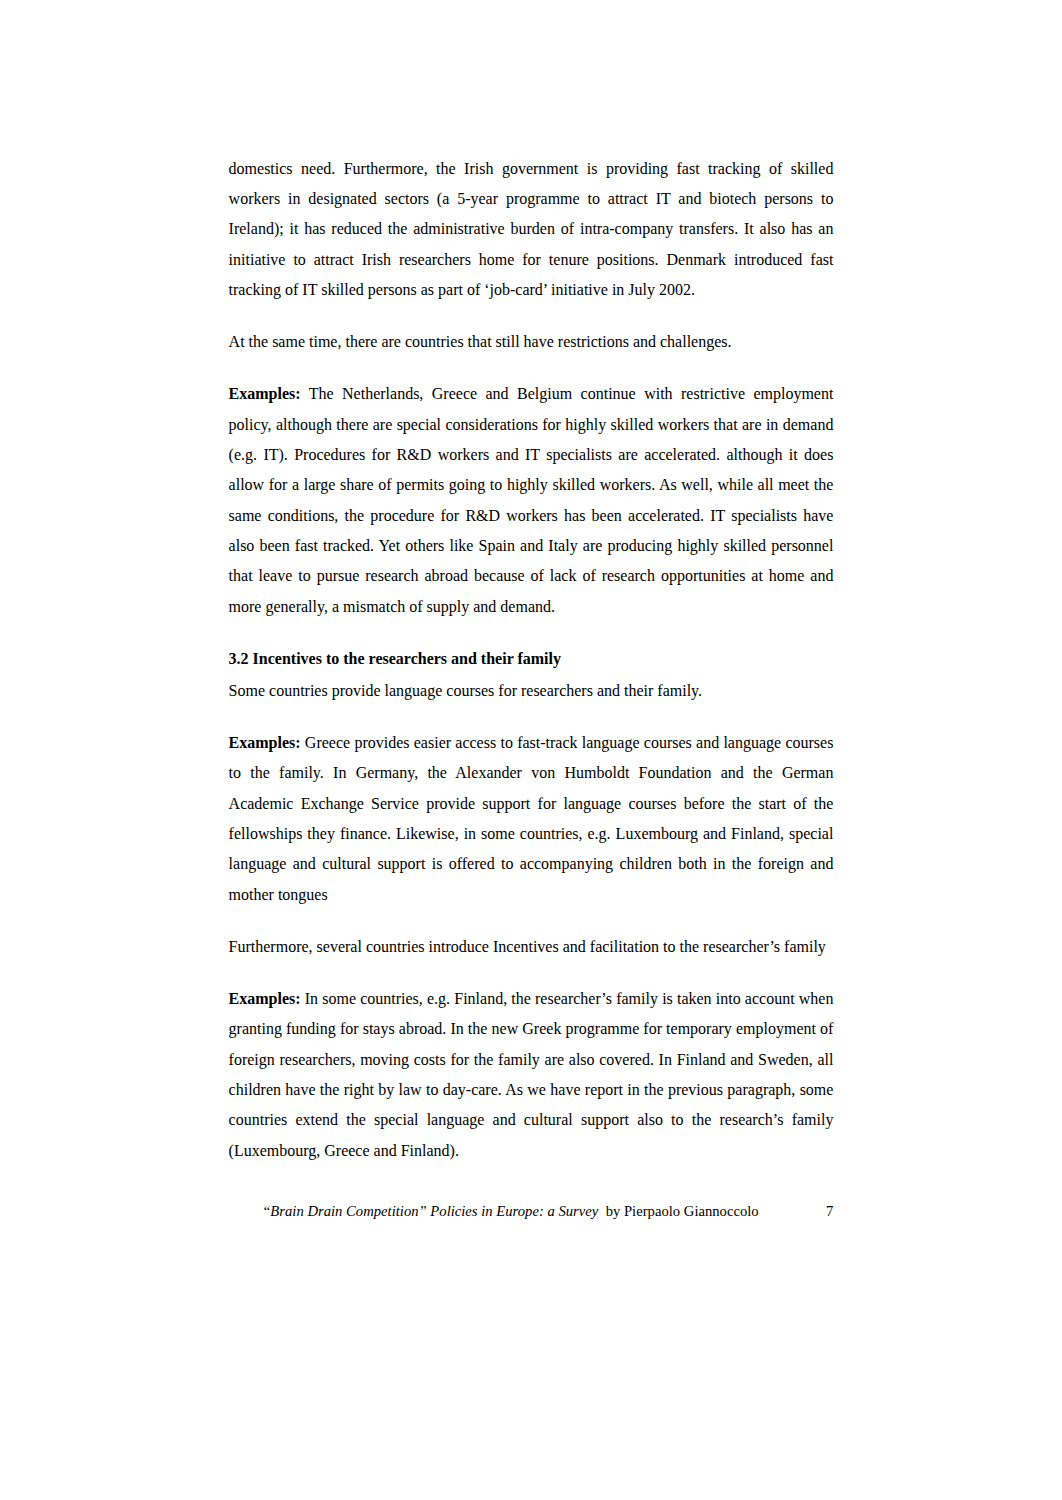domestics need. Furthermore, the Irish government is providing fast tracking of skilled workers in designated sectors (a 5-year programme to attract IT and biotech persons to Ireland); it has reduced the administrative burden of intra-company transfers. It also has an initiative to attract Irish researchers home for tenure positions. Denmark introduced fast tracking of IT skilled persons as part of ‘job-card’ initiative in July 2002.
At the same time, there are countries that still have restrictions and challenges.
Examples: The Netherlands, Greece and Belgium continue with restrictive employment policy, although there are special considerations for highly skilled workers that are in demand (e.g. IT). Procedures for R&D workers and IT specialists are accelerated. although it does allow for a large share of permits going to highly skilled workers. As well, while all meet the same conditions, the procedure for R&D workers has been accelerated. IT specialists have also been fast tracked. Yet others like Spain and Italy are producing highly skilled personnel that leave to pursue research abroad because of lack of research opportunities at home and more generally, a mismatch of supply and demand.
3.2 Incentives to the researchers and their family
Some countries provide language courses for researchers and their family.
Examples: Greece provides easier access to fast-track language courses and language courses to the family. In Germany, the Alexander von Humboldt Foundation and the German Academic Exchange Service provide support for language courses before the start of the fellowships they finance. Likewise, in some countries, e.g. Luxembourg and Finland, special language and cultural support is offered to accompanying children both in the foreign and mother tongues
Furthermore, several countries introduce Incentives and facilitation to the researcher’s family
Examples: In some countries, e.g. Finland, the researcher’s family is taken into account when granting funding for stays abroad. In the new Greek programme for temporary employment of foreign researchers, moving costs for the family are also covered. In Finland and Sweden, all children have the right by law to day-care. As we have report in the previous paragraph, some countries extend the special language and cultural support also to the research’s family (Luxembourg, Greece and Finland).
“Brain Drain Competition” Policies in Europe: a Survey by Pierpaolo Giannoccolo 7